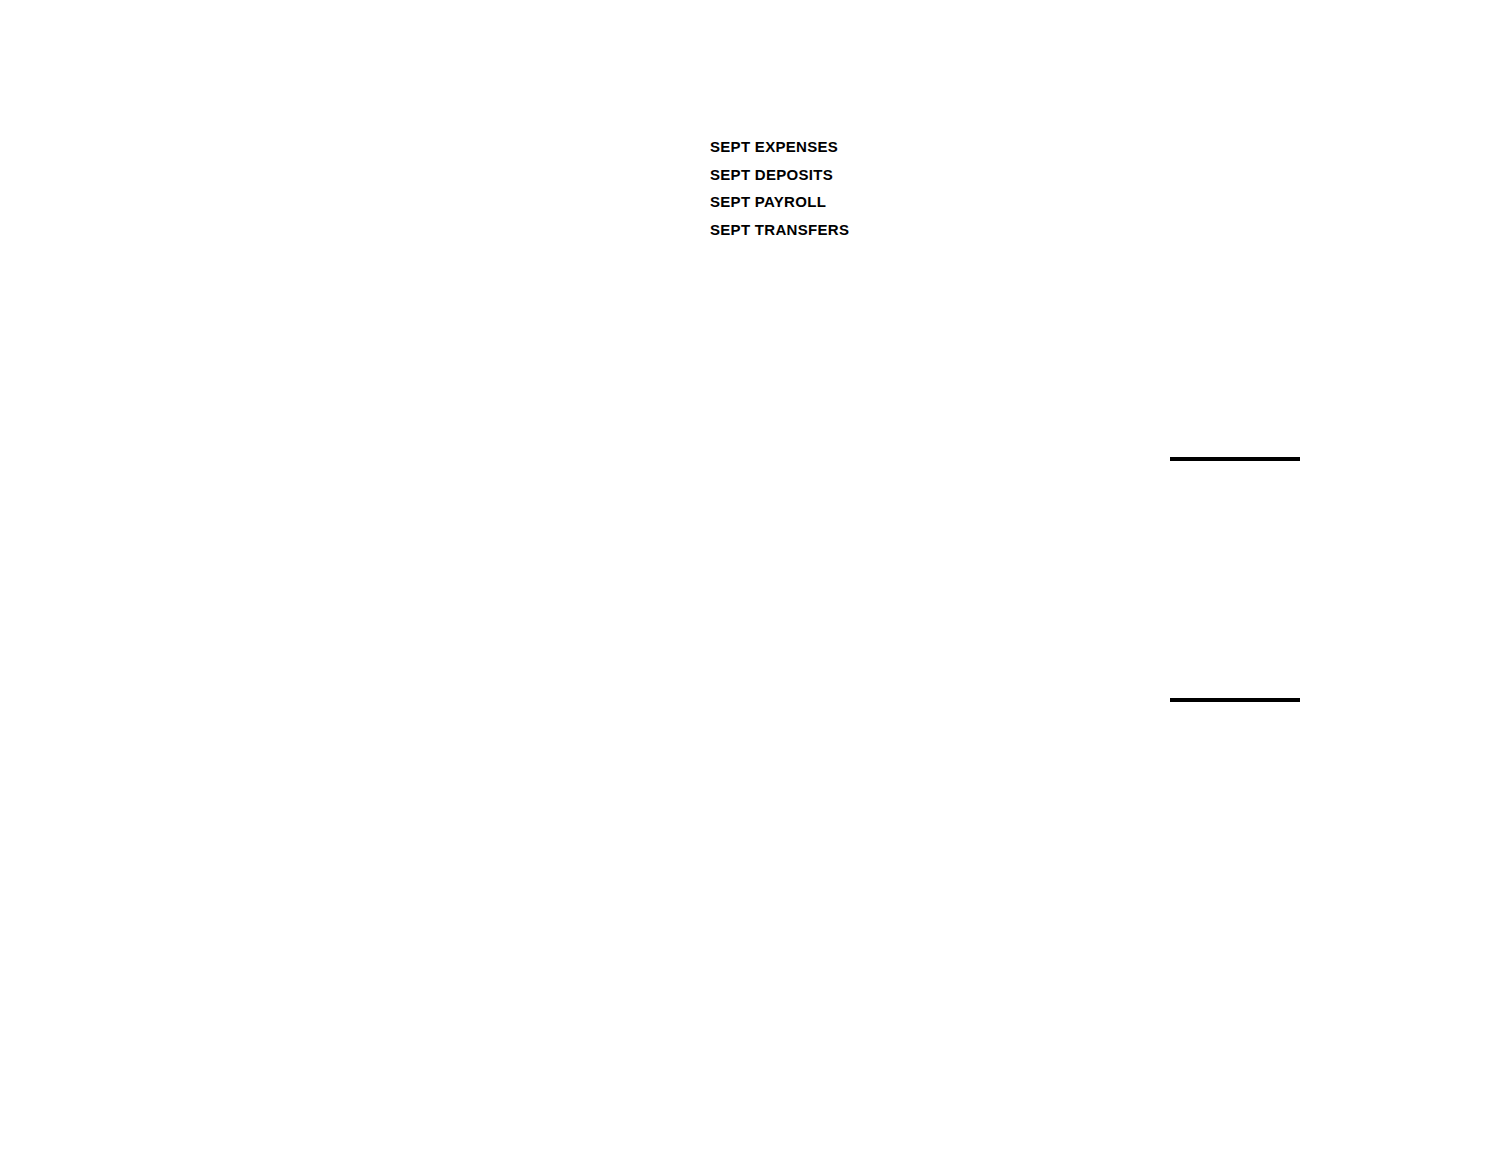SEPT EXPENSES
SEPT DEPOSITS
SEPT PAYROLL
SEPT TRANSFERS